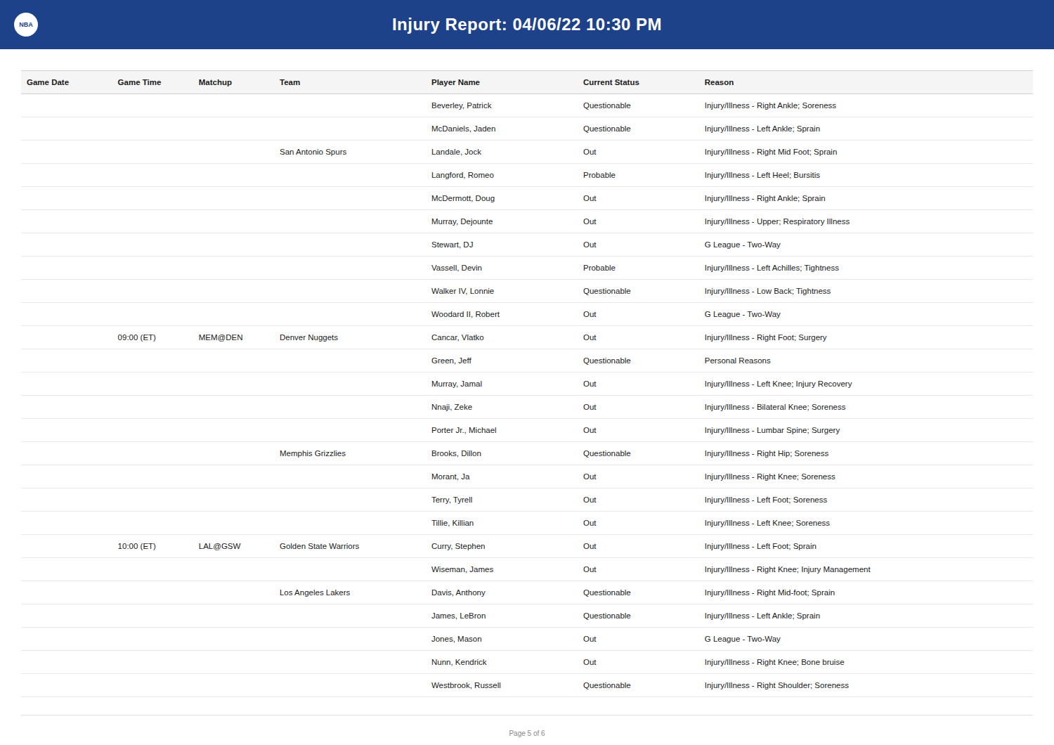NBA
Injury Report: 04/06/22 10:30 PM
| Game Date | Game Time | Matchup | Team | Player Name | Current Status | Reason |
| --- | --- | --- | --- | --- | --- | --- |
| | | | | Beverley, Patrick | Questionable | Injury/Illness - Right Ankle; Soreness |
| | | | | McDaniels, Jaden | Questionable | Injury/Illness - Left Ankle; Sprain |
| | | | San Antonio Spurs | Landale, Jock | Out | Injury/Illness - Right Mid Foot; Sprain |
| | | | | Langford, Romeo | Probable | Injury/Illness - Left Heel; Bursitis |
| | | | | McDermott, Doug | Out | Injury/Illness - Right Ankle; Sprain |
| | | | | Murray, Dejounte | Out | Injury/Illness - Upper; Respiratory Illness |
| | | | | Stewart, DJ | Out | G League - Two-Way |
| | | | | Vassell, Devin | Probable | Injury/Illness - Left Achilles; Tightness |
| | | | | Walker IV, Lonnie | Questionable | Injury/Illness - Low Back; Tightness |
| | | | | Woodard II, Robert | Out | G League - Two-Way |
| | 09:00 (ET) | MEM@DEN | Denver Nuggets | Cancar, Vlatko | Out | Injury/Illness - Right Foot; Surgery |
| | | | | Green, Jeff | Questionable | Personal Reasons |
| | | | | Murray, Jamal | Out | Injury/Illness - Left Knee; Injury Recovery |
| | | | | Nnaji, Zeke | Out | Injury/Illness - Bilateral Knee; Soreness |
| | | | | Porter Jr., Michael | Out | Injury/Illness - Lumbar Spine; Surgery |
| | | | Memphis Grizzlies | Brooks, Dillon | Questionable | Injury/Illness - Right Hip; Soreness |
| | | | | Morant, Ja | Out | Injury/Illness - Right Knee; Soreness |
| | | | | Terry, Tyrell | Out | Injury/Illness - Left Foot; Soreness |
| | | | | Tillie, Killian | Out | Injury/Illness - Left Knee; Soreness |
| | 10:00 (ET) | LAL@GSW | Golden State Warriors | Curry, Stephen | Out | Injury/Illness - Left Foot; Sprain |
| | | | | Wiseman, James | Out | Injury/Illness - Right Knee; Injury Management |
| | | | Los Angeles Lakers | Davis, Anthony | Questionable | Injury/Illness - Right Mid-foot; Sprain |
| | | | | James, LeBron | Questionable | Injury/Illness - Left Ankle; Sprain |
| | | | | Jones, Mason | Out | G League - Two-Way |
| | | | | Nunn, Kendrick | Out | Injury/Illness - Right Knee; Bone bruise |
| | | | | Westbrook, Russell | Questionable | Injury/Illness - Right Shoulder; Soreness |
Page 5 of 6